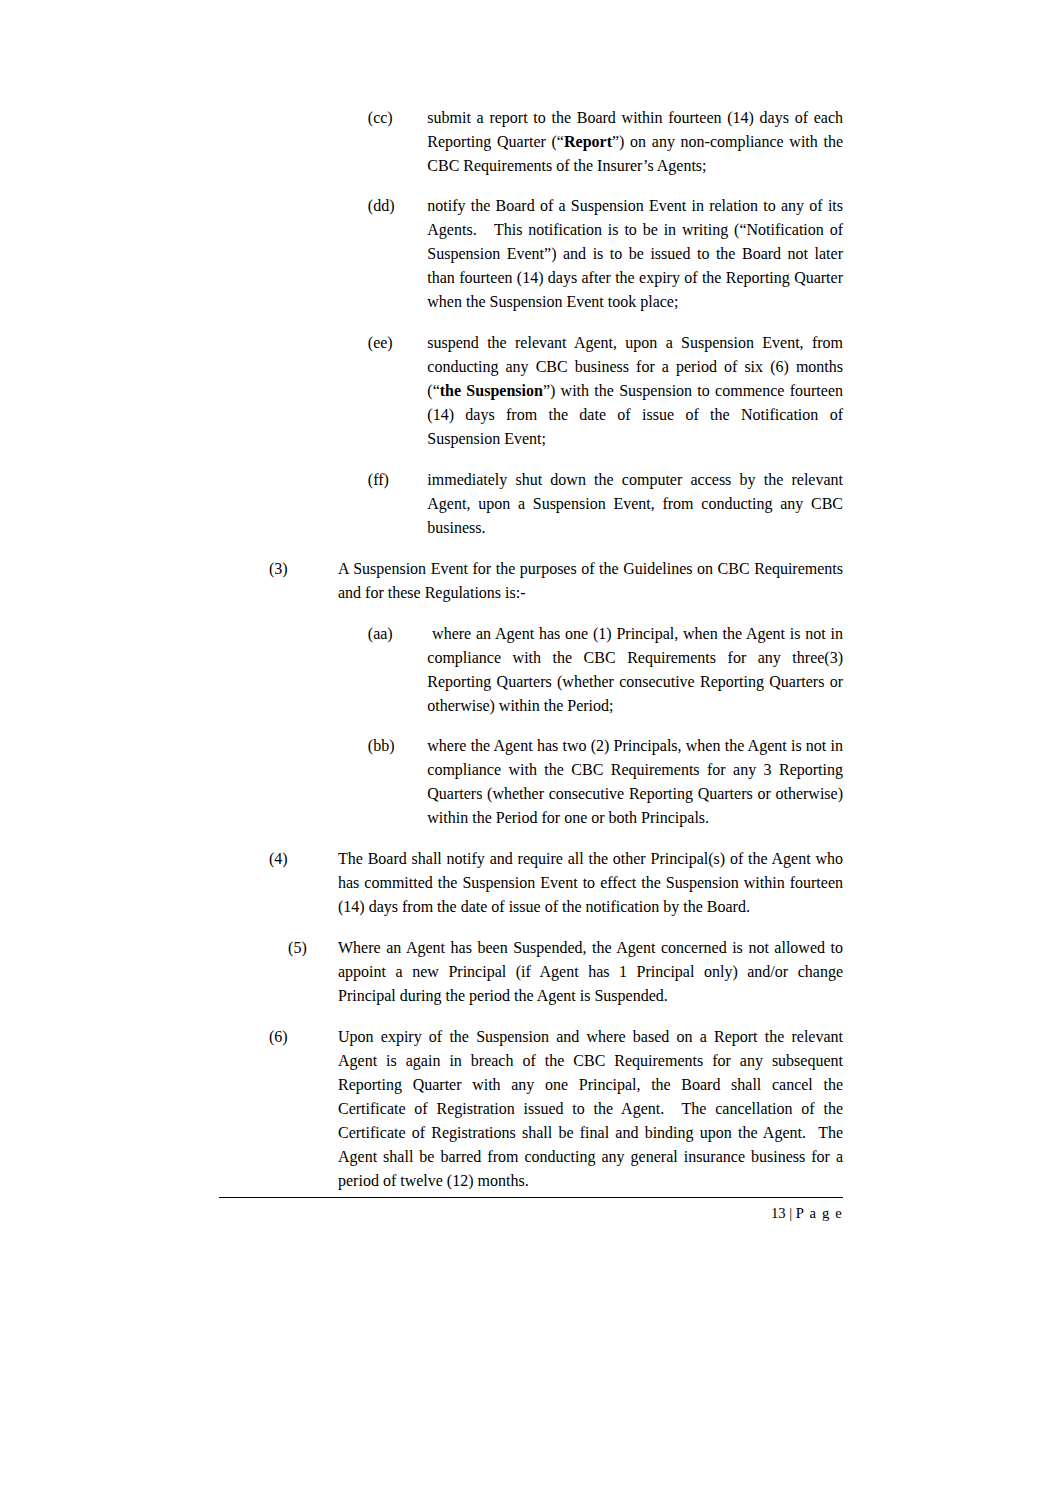(cc)
submit a report to the Board within fourteen (14) days of each Reporting Quarter (“Report”) on any non-compliance with the CBC Requirements of the Insurer’s Agents;
(dd)
notify the Board of a Suspension Event in relation to any of its Agents. This notification is to be in writing (“Notification of Suspension Event”) and is to be issued to the Board not later than fourteen (14) days after the expiry of the Reporting Quarter when the Suspension Event took place;
(ee)
suspend the relevant Agent, upon a Suspension Event, from conducting any CBC business for a period of six (6) months (“the Suspension”) with the Suspension to commence fourteen (14) days from the date of issue of the Notification of Suspension Event;
(ff)
immediately shut down the computer access by the relevant Agent, upon a Suspension Event, from conducting any CBC business.
(3)
A Suspension Event for the purposes of the Guidelines on CBC Requirements and for these Regulations is:-
(aa)
where an Agent has one (1) Principal, when the Agent is not in compliance with the CBC Requirements for any three(3) Reporting Quarters (whether consecutive Reporting Quarters or otherwise) within the Period;
(bb)
where the Agent has two (2) Principals, when the Agent is not in compliance with the CBC Requirements for any 3 Reporting Quarters (whether consecutive Reporting Quarters or otherwise) within the Period for one or both Principals.
(4)
The Board shall notify and require all the other Principal(s) of the Agent who has committed the Suspension Event to effect the Suspension within fourteen (14) days from the date of issue of the notification by the Board.
(5)
Where an Agent has been Suspended, the Agent concerned is not allowed to appoint a new Principal (if Agent has 1 Principal only) and/or change Principal during the period the Agent is Suspended.
(6)
Upon expiry of the Suspension and where based on a Report the relevant Agent is again in breach of the CBC Requirements for any subsequent Reporting Quarter with any one Principal, the Board shall cancel the Certificate of Registration issued to the Agent. The cancellation of the Certificate of Registrations shall be final and binding upon the Agent. The Agent shall be barred from conducting any general insurance business for a period of twelve (12) months.
13 | P a g e